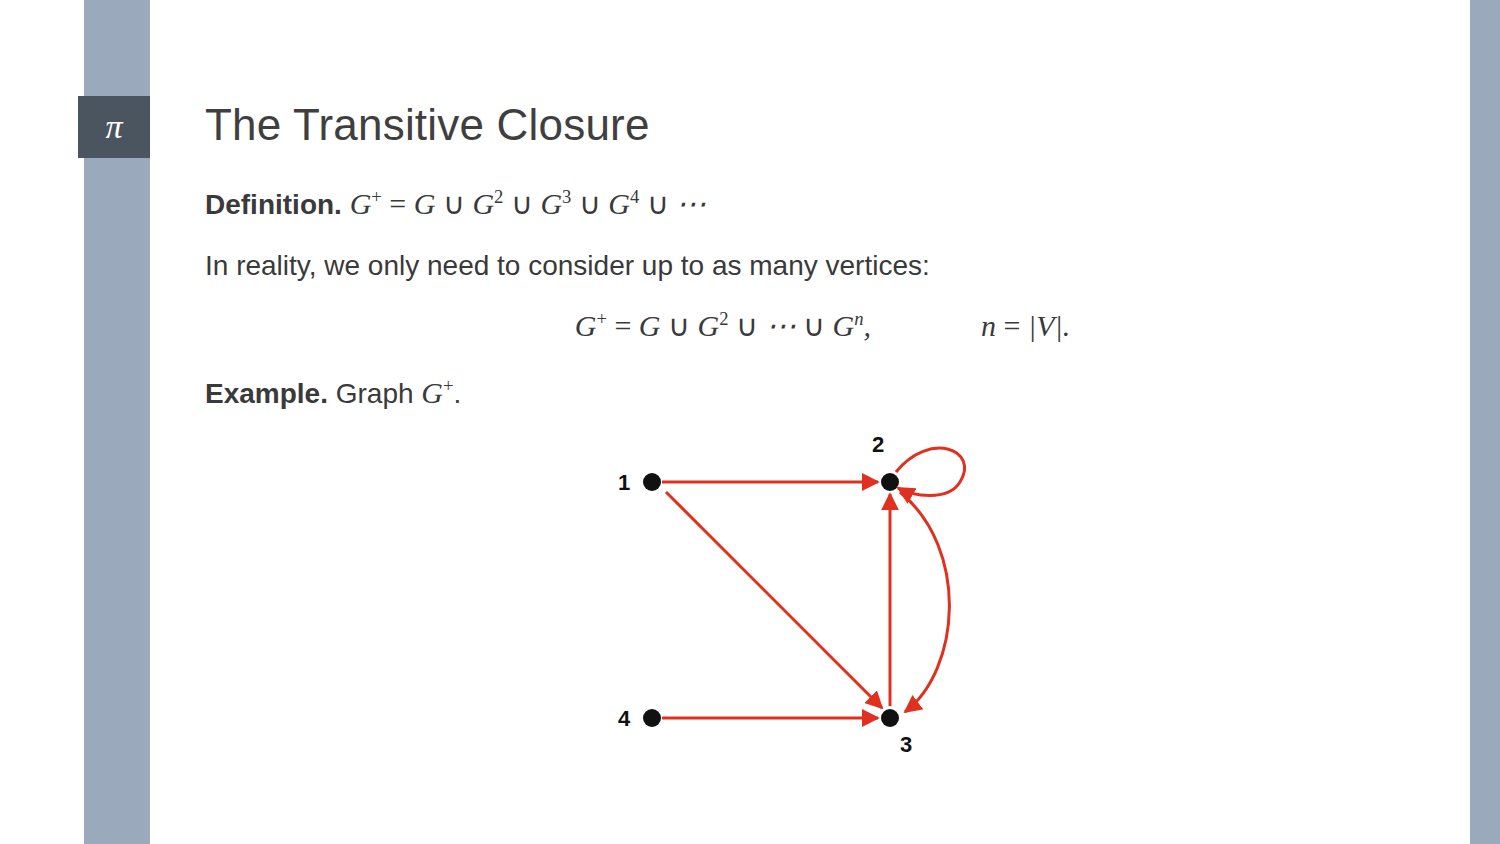π
The Transitive Closure
Definition. G+ = G ∪ G2 ∪ G3 ∪ G4 ∪ ⋯
In reality, we only need to consider up to as many vertices:
G+ = G ∪ G2 ∪ ⋯ ∪ Gn, n = |V|.
Example. Graph G+.
1 2 3 4